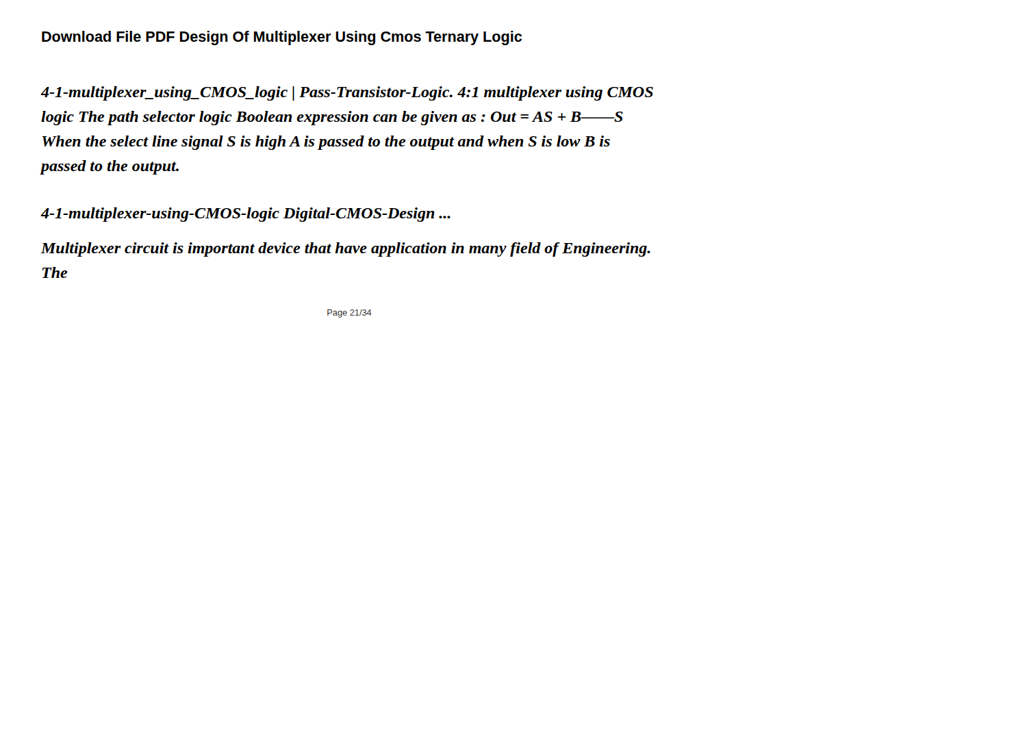Download File PDF Design Of Multiplexer Using Cmos Ternary Logic
4-1-multiplexer_using_CMOS_logic | Pass-Transistor-Logic. 4:1 multiplexer using CMOS logic The path selector logic Boolean expression can be given as : Out = AS + B——S When the select line signal S is high A is passed to the output and when S is low B is passed to the output.
4-1-multiplexer-using-CMOS-logic Digital-CMOS-Design ...
Multiplexer circuit is important device that have application in many field of Engineering. The
Page 21/34